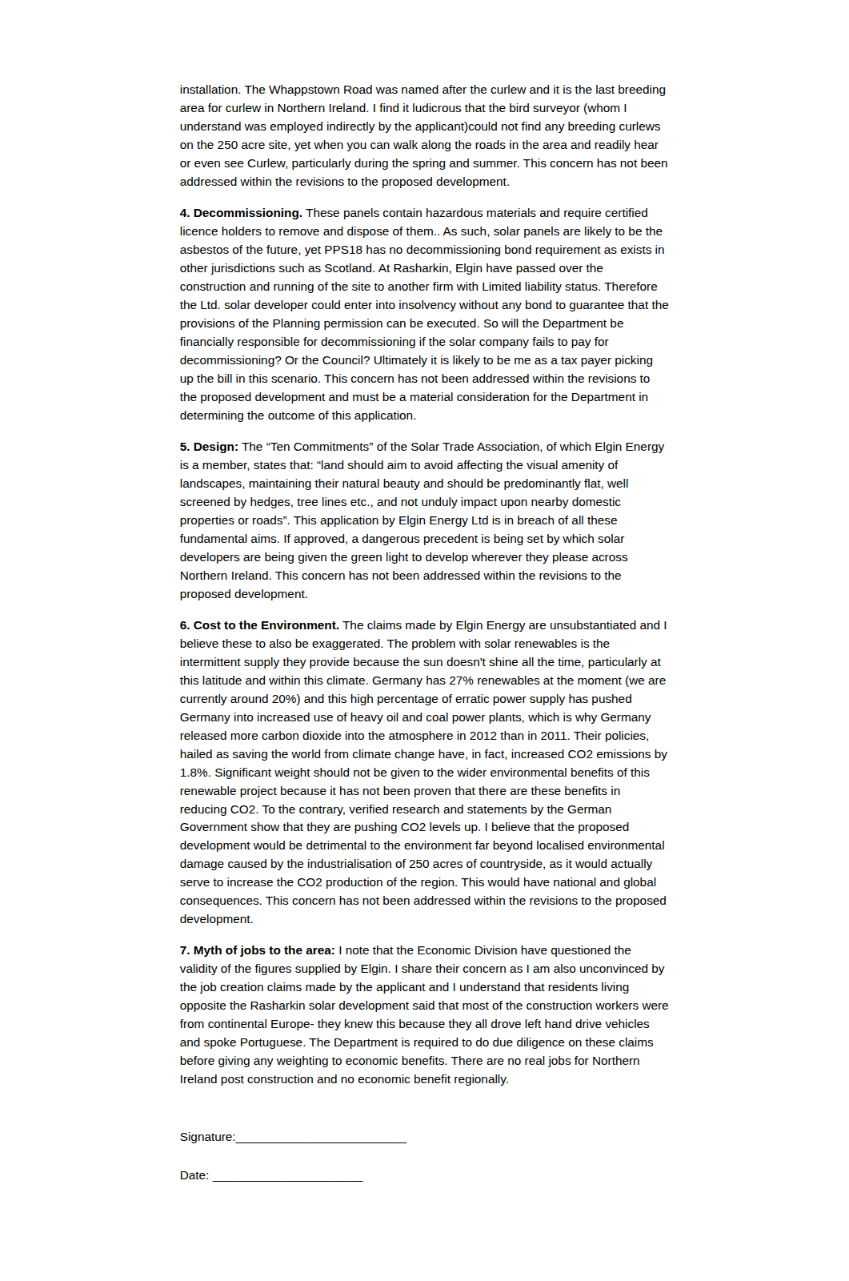installation. The Whappstown Road was named after the curlew and it is the last breeding area for curlew in Northern Ireland. I find it ludicrous that the bird surveyor (whom I understand was employed indirectly by the applicant)could not find any breeding curlews on the 250 acre site, yet when you can walk along the roads in the area and readily hear or even see Curlew, particularly during the spring and summer. This concern has not been addressed within the revisions to the proposed development.
4. Decommissioning. These panels contain hazardous materials and require certified licence holders to remove and dispose of them.. As such, solar panels are likely to be the asbestos of the future, yet PPS18 has no decommissioning bond requirement as exists in other jurisdictions such as Scotland. At Rasharkin, Elgin have passed over the construction and running of the site to another firm with Limited liability status. Therefore the Ltd. solar developer could enter into insolvency without any bond to guarantee that the provisions of the Planning permission can be executed. So will the Department be financially responsible for decommissioning if the solar company fails to pay for decommissioning? Or the Council? Ultimately it is likely to be me as a tax payer picking up the bill in this scenario. This concern has not been addressed within the revisions to the proposed development and must be a material consideration for the Department in determining the outcome of this application.
5. Design: The “Ten Commitments” of the Solar Trade Association, of which Elgin Energy is a member, states that: “land should aim to avoid affecting the visual amenity of landscapes, maintaining their natural beauty and should be predominantly flat, well screened by hedges, tree lines etc., and not unduly impact upon nearby domestic properties or roads”. This application by Elgin Energy Ltd is in breach of all these fundamental aims. If approved, a dangerous precedent is being set by which solar developers are being given the green light to develop wherever they please across Northern Ireland. This concern has not been addressed within the revisions to the proposed development.
6. Cost to the Environment. The claims made by Elgin Energy are unsubstantiated and I believe these to also be exaggerated. The problem with solar renewables is the intermittent supply they provide because the sun doesn't shine all the time, particularly at this latitude and within this climate. Germany has 27% renewables at the moment (we are currently around 20%) and this high percentage of erratic power supply has pushed Germany into increased use of heavy oil and coal power plants, which is why Germany released more carbon dioxide into the atmosphere in 2012 than in 2011. Their policies, hailed as saving the world from climate change have, in fact, increased CO2 emissions by 1.8%. Significant weight should not be given to the wider environmental benefits of this renewable project because it has not been proven that there are these benefits in reducing CO2. To the contrary, verified research and statements by the German Government show that they are pushing CO2 levels up. I believe that the proposed development would be detrimental to the environment far beyond localised environmental damage caused by the industrialisation of 250 acres of countryside, as it would actually serve to increase the CO2 production of the region. This would have national and global consequences. This concern has not been addressed within the revisions to the proposed development.
7. Myth of jobs to the area: I note that the Economic Division have questioned the validity of the figures supplied by Elgin. I share their concern as I am also unconvinced by the job creation claims made by the applicant and I understand that residents living opposite the Rasharkin solar development said that most of the construction workers were from continental Europe- they knew this because they all drove left hand drive vehicles and spoke Portuguese. The Department is required to do due diligence on these claims before giving any weighting to economic benefits. There are no real jobs for Northern Ireland post construction and no economic benefit regionally.
Signature:_________________________
Date: ______________________